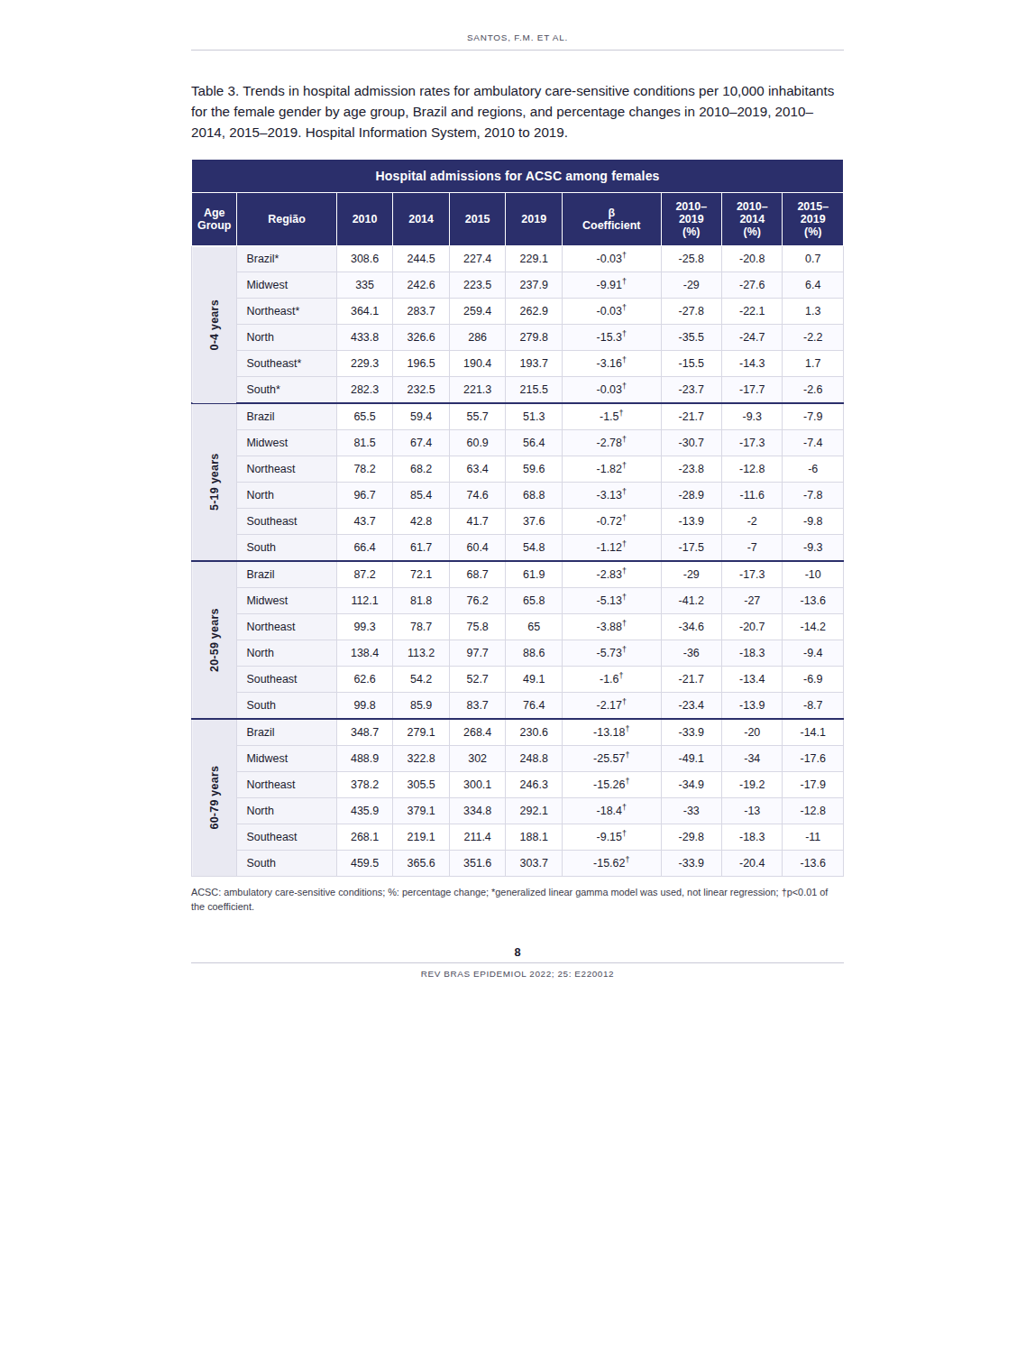Santos, F.M. et al.
Table 3. Trends in hospital admission rates for ambulatory care-sensitive conditions per 10,000 inhabitants for the female gender by age group, Brazil and regions, and percentage changes in 2010–2019, 2010–2014, 2015–2019. Hospital Information System, 2010 to 2019.
| Hospital admissions for ACSC among females |
| --- |
| Age Group | Região | 2010 | 2014 | 2015 | 2019 | β Coefficient | 2010– 2019 (%) | 2010– 2014 (%) | 2015– 2019 (%) |
| 0-4 years | Brazil* | 308.6 | 244.5 | 227.4 | 229.1 | -0.03 † | -25.8 | -20.8 | 0.7 |
| Midwest | 335 | 242.6 | 223.5 | 237.9 | -9.91 † | -29 | -27.6 | 6.4 |
| Northeast* | 364.1 | 283.7 | 259.4 | 262.9 | -0.03 † | -27.8 | -22.1 | 1.3 |
| North | 433.8 | 326.6 | 286 | 279.8 | -15.3 † | -35.5 | -24.7 | -2.2 |
| Southeast* | 229.3 | 196.5 | 190.4 | 193.7 | -3.16 † | -15.5 | -14.3 | 1.7 |
| South* | 282.3 | 232.5 | 221.3 | 215.5 | -0.03 † | -23.7 | -17.7 | -2.6 |
| 5-19 years | Brazil | 65.5 | 59.4 | 55.7 | 51.3 | -1.5 † | -21.7 | -9.3 | -7.9 |
| Midwest | 81.5 | 67.4 | 60.9 | 56.4 | -2.78 † | -30.7 | -17.3 | -7.4 |
| Northeast | 78.2 | 68.2 | 63.4 | 59.6 | -1.82 † | -23.8 | -12.8 | -6 |
| North | 96.7 | 85.4 | 74.6 | 68.8 | -3.13 † | -28.9 | -11.6 | -7.8 |
| Southeast | 43.7 | 42.8 | 41.7 | 37.6 | -0.72 † | -13.9 | -2 | -9.8 |
| South | 66.4 | 61.7 | 60.4 | 54.8 | -1.12 † | -17.5 | -7 | -9.3 |
| 20-59 years | Brazil | 87.2 | 72.1 | 68.7 | 61.9 | -2.83 † | -29 | -17.3 | -10 |
| Midwest | 112.1 | 81.8 | 76.2 | 65.8 | -5.13 † | -41.2 | -27 | -13.6 |
| Northeast | 99.3 | 78.7 | 75.8 | 65 | -3.88 † | -34.6 | -20.7 | -14.2 |
| North | 138.4 | 113.2 | 97.7 | 88.6 | -5.73 † | -36 | -18.3 | -9.4 |
| Southeast | 62.6 | 54.2 | 52.7 | 49.1 | -1.6 † | -21.7 | -13.4 | -6.9 |
| South | 99.8 | 85.9 | 83.7 | 76.4 | -2.17 † | -23.4 | -13.9 | -8.7 |
| 60-79 years | Brazil | 348.7 | 279.1 | 268.4 | 230.6 | -13.18 † | -33.9 | -20 | -14.1 |
| Midwest | 488.9 | 322.8 | 302 | 248.8 | -25.57 † | -49.1 | -34 | -17.6 |
| Northeast | 378.2 | 305.5 | 300.1 | 246.3 | -15.26 † | -34.9 | -19.2 | -17.9 |
| North | 435.9 | 379.1 | 334.8 | 292.1 | -18.4 † | -33 | -13 | -12.8 |
| Southeast | 268.1 | 219.1 | 211.4 | 188.1 | -9.15 † | -29.8 | -18.3 | -11 |
| South | 459.5 | 365.6 | 351.6 | 303.7 | -15.62 † | -33.9 | -20.4 | -13.6 |
ACSC: ambulatory care-sensitive conditions; %: percentage change; *generalized linear gamma model was used, not linear regression; †p<0.01 of the coefficient.
8
Rev Bras Epidemiol 2022; 25: E220012